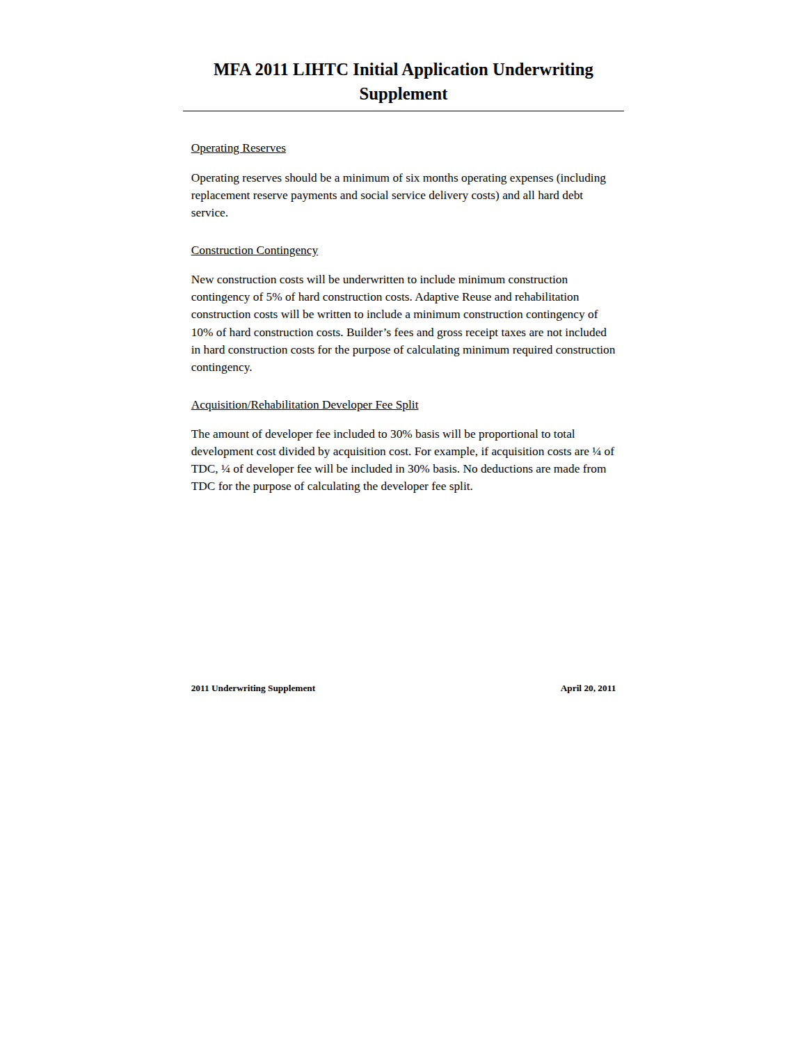MFA 2011 LIHTC Initial Application Underwriting Supplement
Operating Reserves
Operating reserves should be a minimum of six months operating expenses (including replacement reserve payments and social service delivery costs) and all hard debt service.
Construction Contingency
New construction costs will be underwritten to include minimum construction contingency of 5% of hard construction costs. Adaptive Reuse and rehabilitation construction costs will be written to include a minimum construction contingency of 10% of hard construction costs. Builder’s fees and gross receipt taxes are not included in hard construction costs for the purpose of calculating minimum required construction contingency.
Acquisition/Rehabilitation Developer Fee Split
The amount of developer fee included to 30% basis will be proportional to total development cost divided by acquisition cost. For example, if acquisition costs are ¼ of TDC, ¼ of developer fee will be included in 30% basis. No deductions are made from TDC for the purpose of calculating the developer fee split.
2011 Underwriting Supplement April 20, 2011